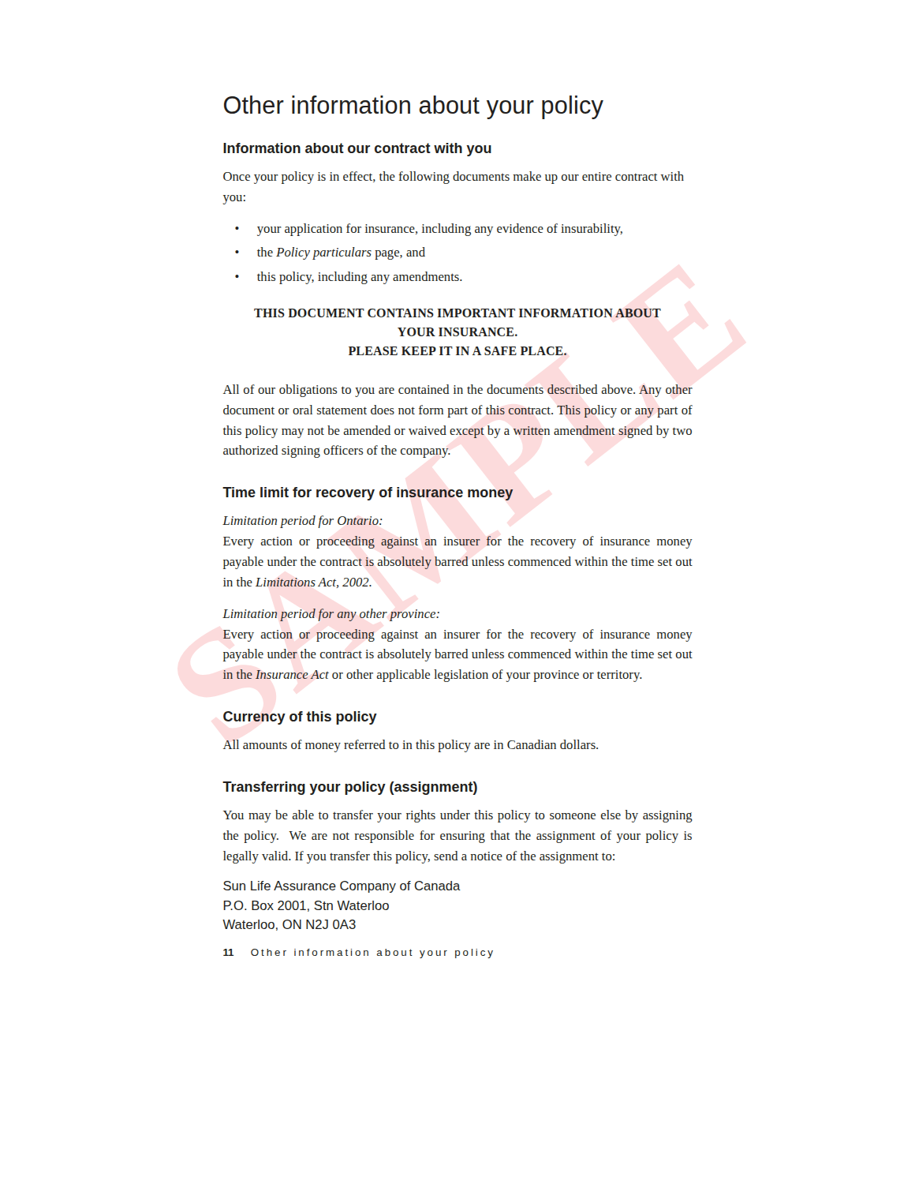SAMPLE
Other information about your policy
Information about our contract with you
Once your policy is in effect, the following documents make up our entire contract with you:
your application for insurance, including any evidence of insurability,
the Policy particulars page, and
this policy, including any amendments.
THIS DOCUMENT CONTAINS IMPORTANT INFORMATION ABOUT YOUR INSURANCE.
PLEASE KEEP IT IN A SAFE PLACE.
All of our obligations to you are contained in the documents described above. Any other document or oral statement does not form part of this contract. This policy or any part of this policy may not be amended or waived except by a written amendment signed by two authorized signing officers of the company.
Time limit for recovery of insurance money
Limitation period for Ontario:
Every action or proceeding against an insurer for the recovery of insurance money payable under the contract is absolutely barred unless commenced within the time set out in the Limitations Act, 2002.
Limitation period for any other province:
Every action or proceeding against an insurer for the recovery of insurance money payable under the contract is absolutely barred unless commenced within the time set out in the Insurance Act or other applicable legislation of your province or territory.
Currency of this policy
All amounts of money referred to in this policy are in Canadian dollars.
Transferring your policy (assignment)
You may be able to transfer your rights under this policy to someone else by assigning the policy. We are not responsible for ensuring that the assignment of your policy is legally valid. If you transfer this policy, send a notice of the assignment to:
Sun Life Assurance Company of Canada
P.O. Box 2001, Stn Waterloo
Waterloo, ON N2J 0A3
11 Other information about your policy